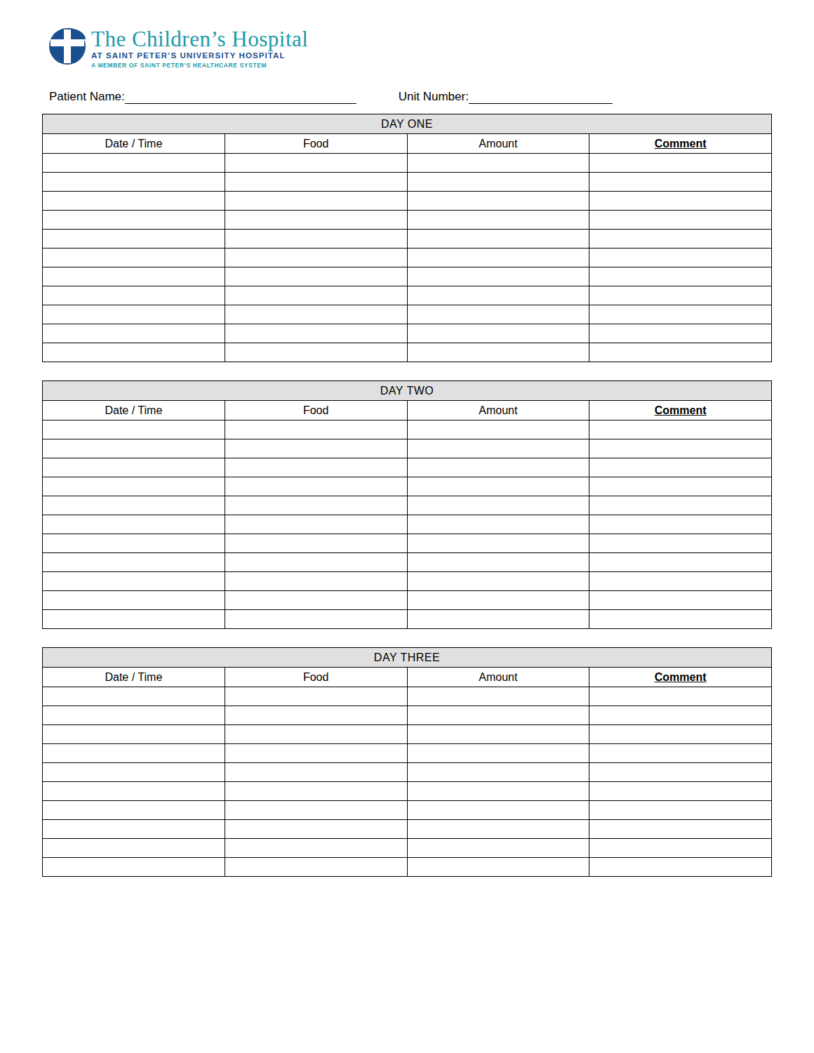The Children’s Hospital
AT SAINT PETER’S UNIVERSITY HOSPITAL
A MEMBER OF SAINT PETER’S HEALTHCARE SYSTEM
Patient Name:
Unit Number:
| DAY ONE |
| --- |
| Date / Time | Food | Amount | Comment |
| DAY TWO |
| --- |
| Date / Time | Food | Amount | Comment |
| DAY THREE |
| --- |
| Date / Time | Food | Amount | Comment |